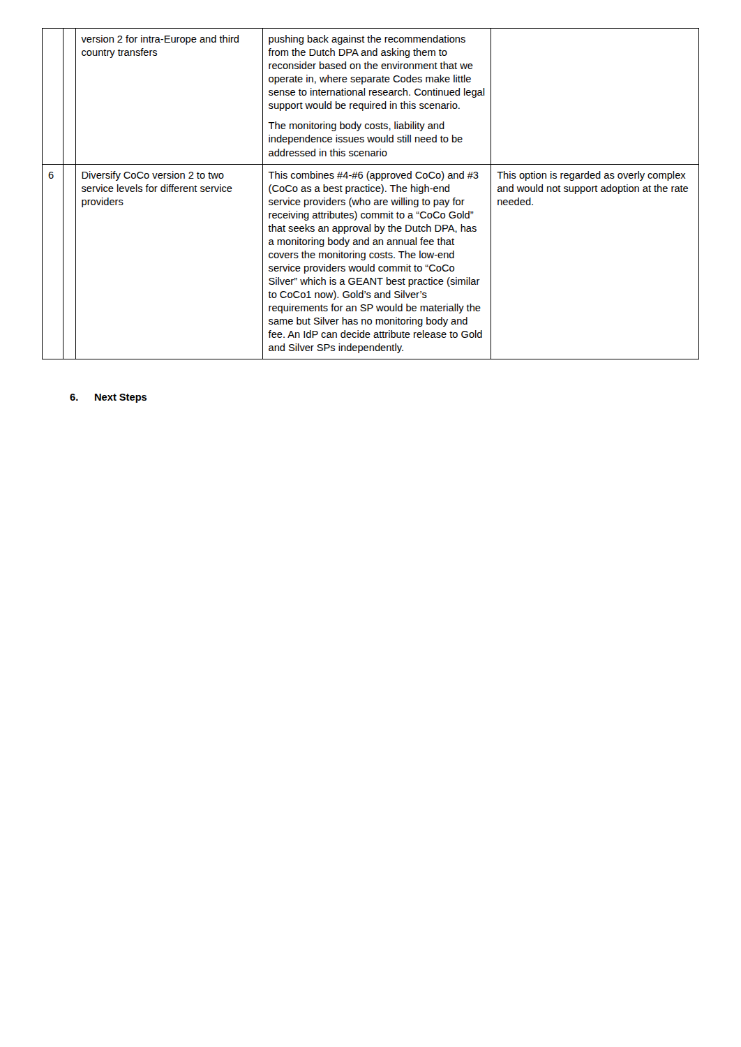| | | version 2 for intra-Europe and third country transfers | pushing back against the recommendations from the Dutch DPA and asking them to reconsider based on the environment that we operate in, where separate Codes make little sense to international research. Continued legal support would be required in this scenario. The monitoring body costs, liability and independence issues would still need to be addressed in this scenario | |
| 6 | | Diversify CoCo version 2 to two service levels for different service providers | This combines #4-#6 (approved CoCo) and #3 (CoCo as a best practice). The high-end service providers (who are willing to pay for receiving attributes) commit to a “CoCo Gold” that seeks an approval by the Dutch DPA, has a monitoring body and an annual fee that covers the monitoring costs. The low-end service providers would commit to “CoCo Silver” which is a GEANT best practice (similar to CoCo1 now). Gold’s and Silver’s requirements for an SP would be materially the same but Silver has no monitoring body and fee. An IdP can decide attribute release to Gold and Silver SPs independently. | This option is regarded as overly complex and would not support adoption at the rate needed. |
6. Next Steps